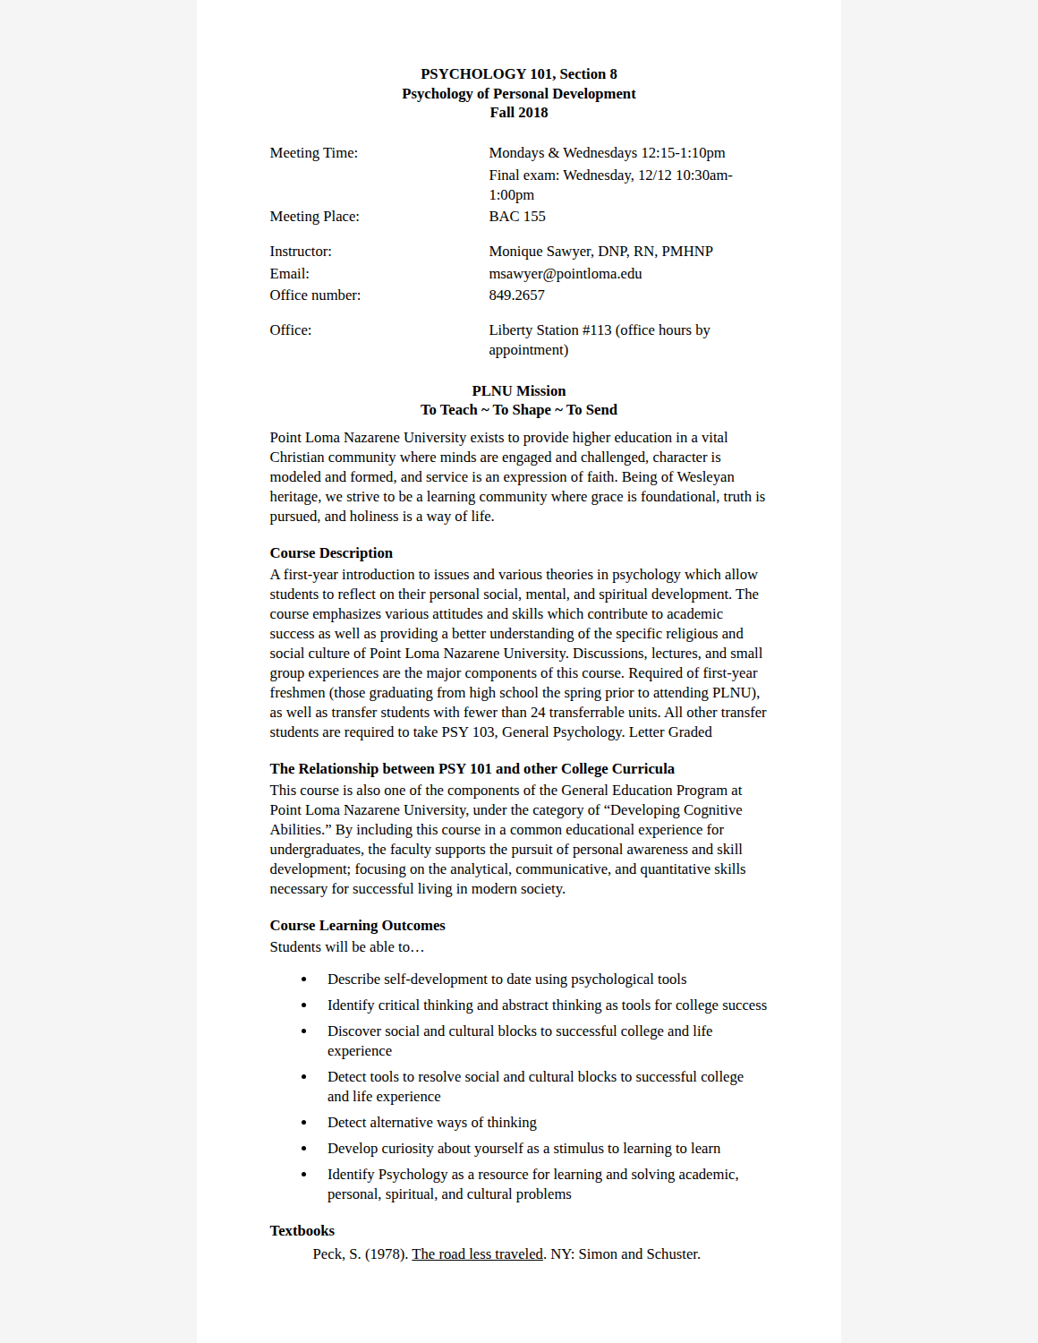PSYCHOLOGY 101, Section 8 Psychology of Personal Development Fall 2018
| Meeting Time: | Mondays & Wednesdays 12:15-1:10pm |
| | Final exam: Wednesday, 12/12 10:30am-1:00pm |
| Meeting Place: | BAC 155 |
| Instructor: | Monique Sawyer, DNP, RN, PMHNP |
| Email: | msawyer@pointloma.edu |
| Office number: | 849.2657 |
| Office: | Liberty Station #113 (office hours by appointment) |
PLNU Mission To Teach ~ To Shape ~ To Send
Point Loma Nazarene University exists to provide higher education in a vital Christian community where minds are engaged and challenged, character is modeled and formed, and service is an expression of faith. Being of Wesleyan heritage, we strive to be a learning community where grace is foundational, truth is pursued, and holiness is a way of life.
Course Description
A first-year introduction to issues and various theories in psychology which allow students to reflect on their personal social, mental, and spiritual development. The course emphasizes various attitudes and skills which contribute to academic success as well as providing a better understanding of the specific religious and social culture of Point Loma Nazarene University. Discussions, lectures, and small group experiences are the major components of this course. Required of first-year freshmen (those graduating from high school the spring prior to attending PLNU), as well as transfer students with fewer than 24 transferrable units. All other transfer students are required to take PSY 103, General Psychology. Letter Graded
The Relationship between PSY 101 and other College Curricula
This course is also one of the components of the General Education Program at Point Loma Nazarene University, under the category of “Developing Cognitive Abilities.” By including this course in a common educational experience for undergraduates, the faculty supports the pursuit of personal awareness and skill development; focusing on the analytical, communicative, and quantitative skills necessary for successful living in modern society.
Course Learning Outcomes
Students will be able to…
Describe self-development to date using psychological tools
Identify critical thinking and abstract thinking as tools for college success
Discover social and cultural blocks to successful college and life experience
Detect tools to resolve social and cultural blocks to successful college and life experience
Detect alternative ways of thinking
Develop curiosity about yourself as a stimulus to learning to learn
Identify Psychology as a resource for learning and solving academic, personal, spiritual, and cultural problems
Textbooks
Peck, S. (1978). The road less traveled. NY: Simon and Schuster.